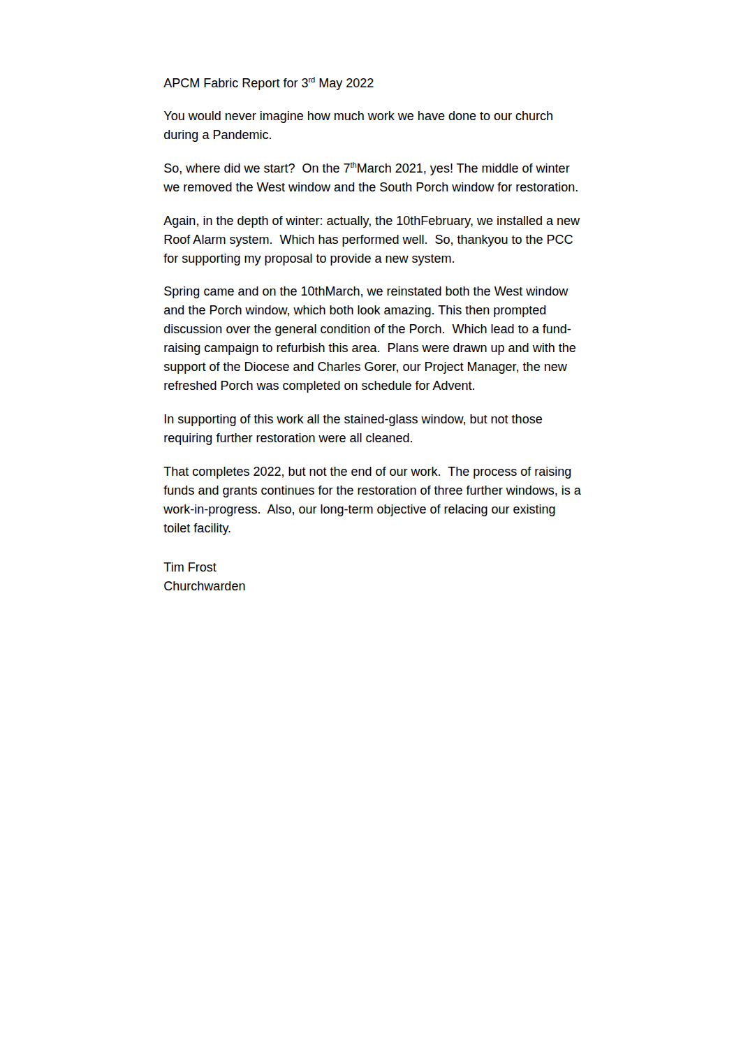APCM Fabric Report for 3rd May 2022
You would never imagine how much work we have done to our church during a Pandemic.
So, where did we start? On the 7thMarch 2021, yes! The middle of winter we removed the West window and the South Porch window for restoration.
Again, in the depth of winter: actually, the 10thFebruary, we installed a new Roof Alarm system. Which has performed well. So, thankyou to the PCC for supporting my proposal to provide a new system.
Spring came and on the 10thMarch, we reinstated both the West window and the Porch window, which both look amazing. This then prompted discussion over the general condition of the Porch. Which lead to a fund-raising campaign to refurbish this area. Plans were drawn up and with the support of the Diocese and Charles Gorer, our Project Manager, the new refreshed Porch was completed on schedule for Advent.
In supporting of this work all the stained-glass window, but not those requiring further restoration were all cleaned.
That completes 2022, but not the end of our work. The process of raising funds and grants continues for the restoration of three further windows, is a work-in-progress. Also, our long-term objective of relacing our existing toilet facility.
Tim Frost
Churchwarden